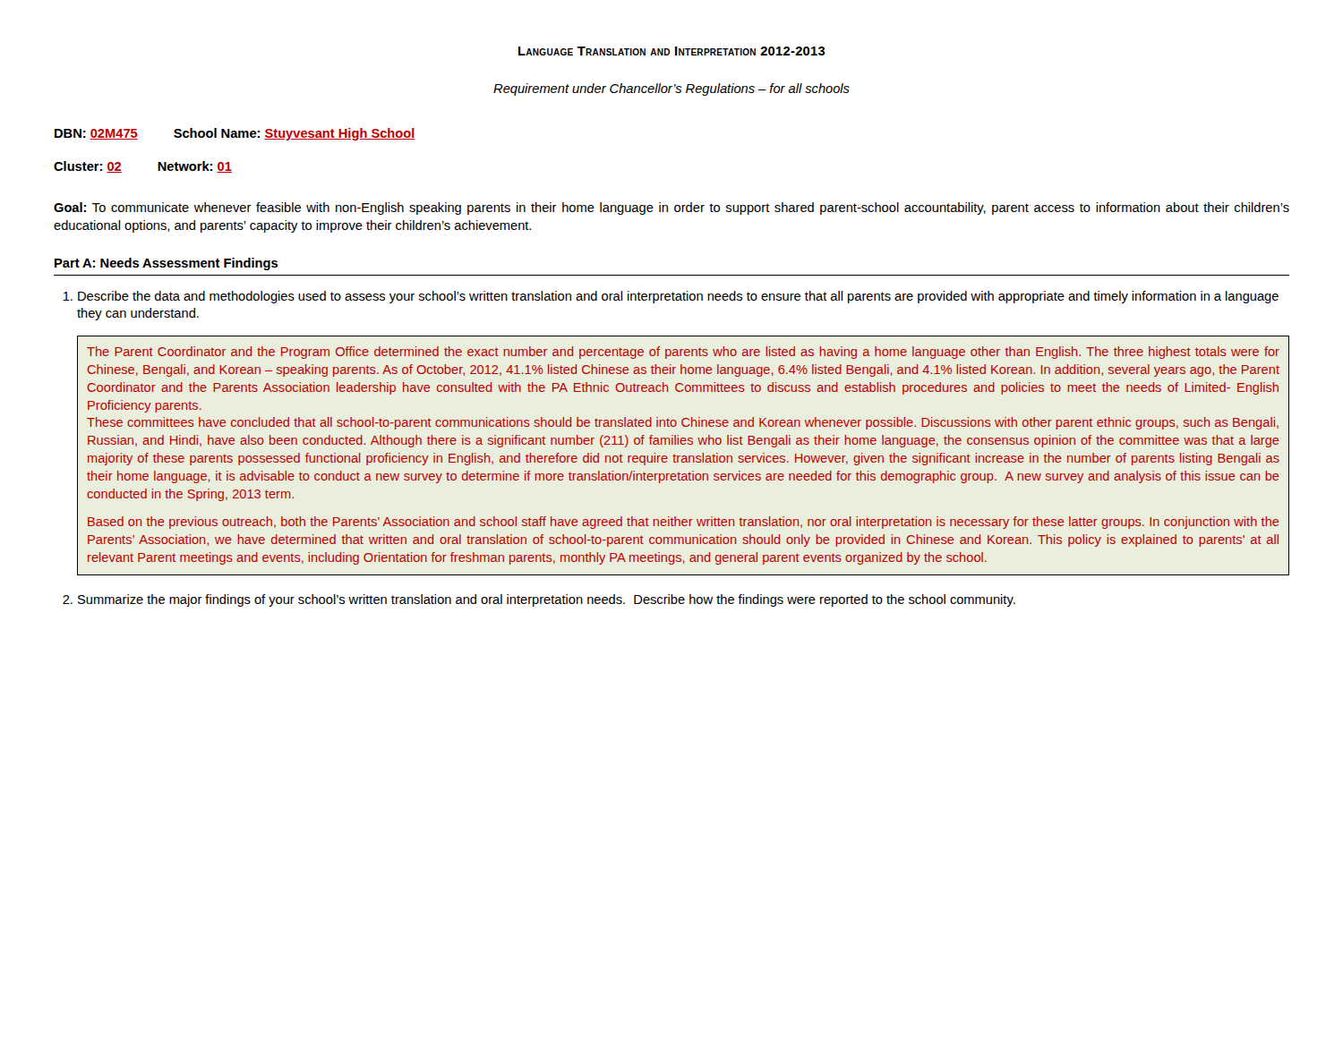Language Translation and Interpretation 2012-2013
Requirement under Chancellor’s Regulations – for all schools
DBN: 02M475 School Name: Stuyvesant High School
Cluster: 02 Network: 01
Goal: To communicate whenever feasible with non-English speaking parents in their home language in order to support shared parent-school accountability, parent access to information about their children’s educational options, and parents’ capacity to improve their children’s achievement.
Part A: Needs Assessment Findings
Describe the data and methodologies used to assess your school’s written translation and oral interpretation needs to ensure that all parents are provided with appropriate and timely information in a language they can understand.
The Parent Coordinator and the Program Office determined the exact number and percentage of parents who are listed as having a home language other than English. The three highest totals were for Chinese, Bengali, and Korean – speaking parents. As of October, 2012, 41.1% listed Chinese as their home language, 6.4% listed Bengali, and 4.1% listed Korean. In addition, several years ago, the Parent Coordinator and the Parents Association leadership have consulted with the PA Ethnic Outreach Committees to discuss and establish procedures and policies to meet the needs of Limited- English Proficiency parents.
These committees have concluded that all school-to-parent communications should be translated into Chinese and Korean whenever possible. Discussions with other parent ethnic groups, such as Bengali, Russian, and Hindi, have also been conducted. Although there is a significant number (211) of families who list Bengali as their home language, the consensus opinion of the committee was that a large majority of these parents possessed functional proficiency in English, and therefore did not require translation services. However, given the significant increase in the number of parents listing Bengali as their home language, it is advisable to conduct a new survey to determine if more translation/interpretation services are needed for this demographic group. A new survey and analysis of this issue can be conducted in the Spring, 2013 term.
Based on the previous outreach, both the Parents’ Association and school staff have agreed that neither written translation, nor oral interpretation is necessary for these latter groups. In conjunction with the Parents’ Association, we have determined that written and oral translation of school-to-parent communication should only be provided in Chinese and Korean. This policy is explained to parents' at all relevant Parent meetings and events, including Orientation for freshman parents, monthly PA meetings, and general parent events organized by the school.
Summarize the major findings of your school’s written translation and oral interpretation needs. Describe how the findings were reported to the school community.